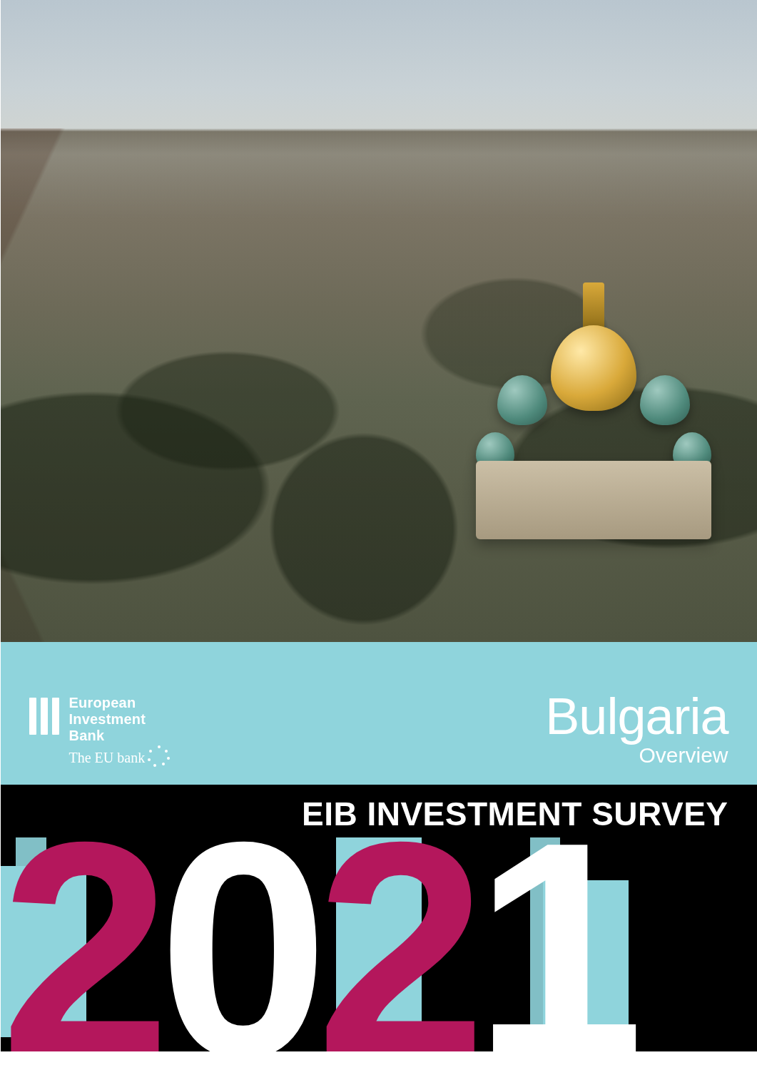European
Investment
Bank
The EU bank
Bulgaria
Overview
EIB INVESTMENT SURVEY
2021